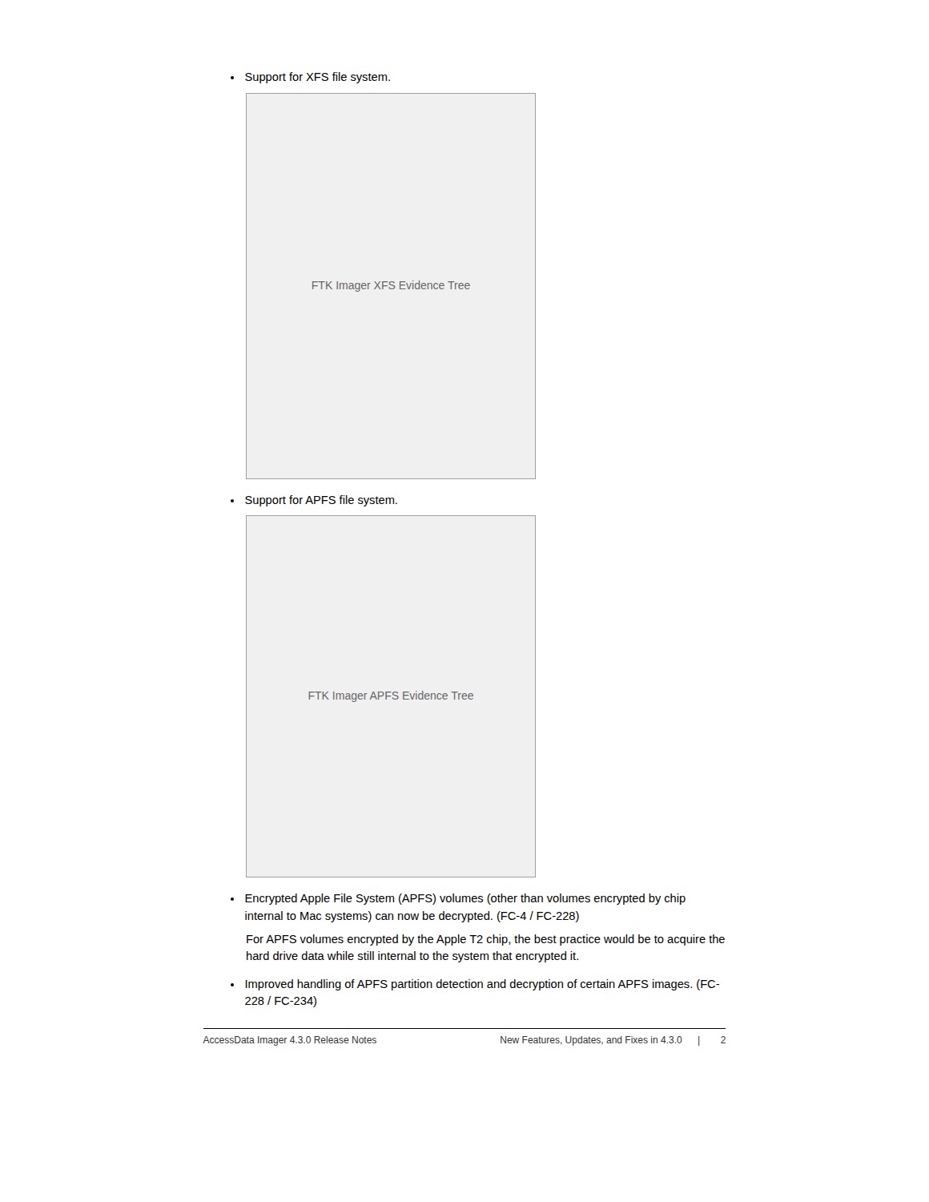Support for XFS file system.
Support for APFS file system.
Encrypted Apple File System (APFS) volumes (other than volumes encrypted by chip internal to Mac systems) can now be decrypted. (FC-4 / FC-228)
For APFS volumes encrypted by the Apple T2 chip, the best practice would be to acquire the hard drive data while still internal to the system that encrypted it.
Improved handling of APFS partition detection and decryption of certain APFS images. (FC-228 / FC-234)
AccessData Imager 4.3.0 Release Notes New Features, Updates, and Fixes in 4.3.0|2